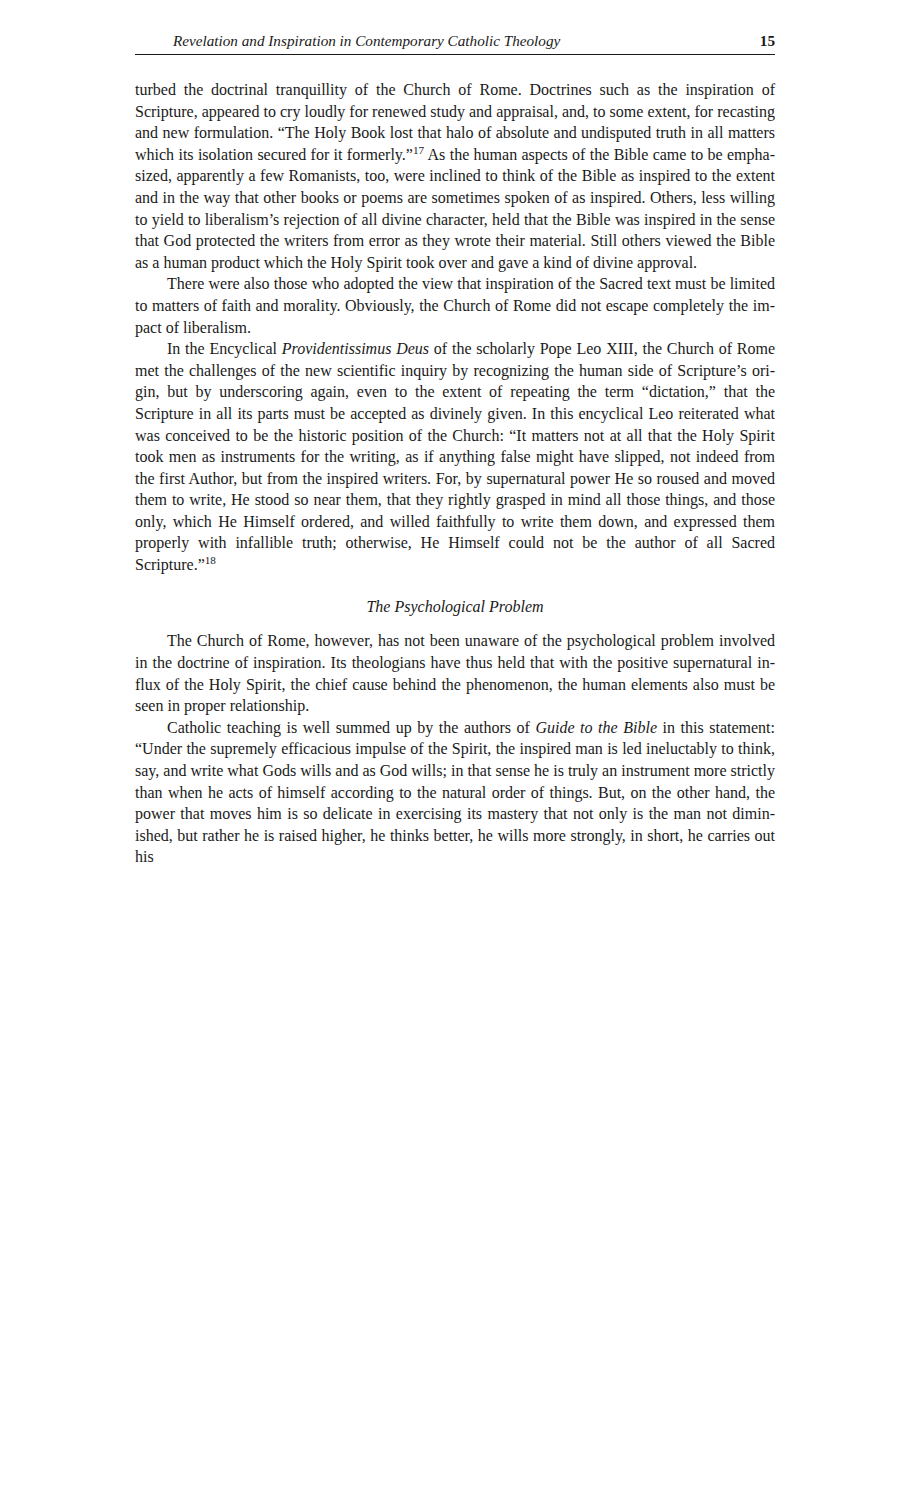Revelation and Inspiration in Contemporary Catholic Theology 15
turbed the doctrinal tranquillity of the Church of Rome. Doctrines such as the inspiration of Scripture, appeared to cry loudly for renewed study and appraisal, and, to some extent, for recasting and new formulation. “The Holy Book lost that halo of absolute and undisputed truth in all matters which its isolation secured for it formerly.”17 As the human aspects of the Bible came to be emphasized, apparently a few Romanists, too, were inclined to think of the Bible as inspired to the extent and in the way that other books or poems are sometimes spoken of as inspired. Others, less willing to yield to liberalism’s rejection of all divine character, held that the Bible was inspired in the sense that God protected the writers from error as they wrote their material. Still others viewed the Bible as a human product which the Holy Spirit took over and gave a kind of divine approval.
There were also those who adopted the view that inspiration of the Sacred text must be limited to matters of faith and morality. Obviously, the Church of Rome did not escape completely the impact of liberalism.
In the Encyclical Providentissimus Deus of the scholarly Pope Leo XIII, the Church of Rome met the challenges of the new scientific inquiry by recognizing the human side of Scripture’s origin, but by underscoring again, even to the extent of repeating the term “dictation,” that the Scripture in all its parts must be accepted as divinely given. In this encyclical Leo reiterated what was conceived to be the historic position of the Church: “It matters not at all that the Holy Spirit took men as instruments for the writing, as if anything false might have slipped, not indeed from the first Author, but from the inspired writers. For, by supernatural power He so roused and moved them to write, He stood so near them, that they rightly grasped in mind all those things, and those only, which He Himself ordered, and willed faithfully to write them down, and expressed them properly with infallible truth; otherwise, He Himself could not be the author of all Sacred Scripture.”18
The Psychological Problem
The Church of Rome, however, has not been unaware of the psychological problem involved in the doctrine of inspiration. Its theologians have thus held that with the positive supernatural influx of the Holy Spirit, the chief cause behind the phenomenon, the human elements also must be seen in proper relationship.
Catholic teaching is well summed up by the authors of Guide to the Bible in this statement: “Under the supremely efficacious impulse of the Spirit, the inspired man is led ineluctably to think, say, and write what Gods wills and as God wills; in that sense he is truly an instrument more strictly than when he acts of himself according to the natural order of things. But, on the other hand, the power that moves him is so delicate in exercising its mastery that not only is the man not diminished, but rather he is raised higher, he thinks better, he wills more strongly, in short, he carries out his